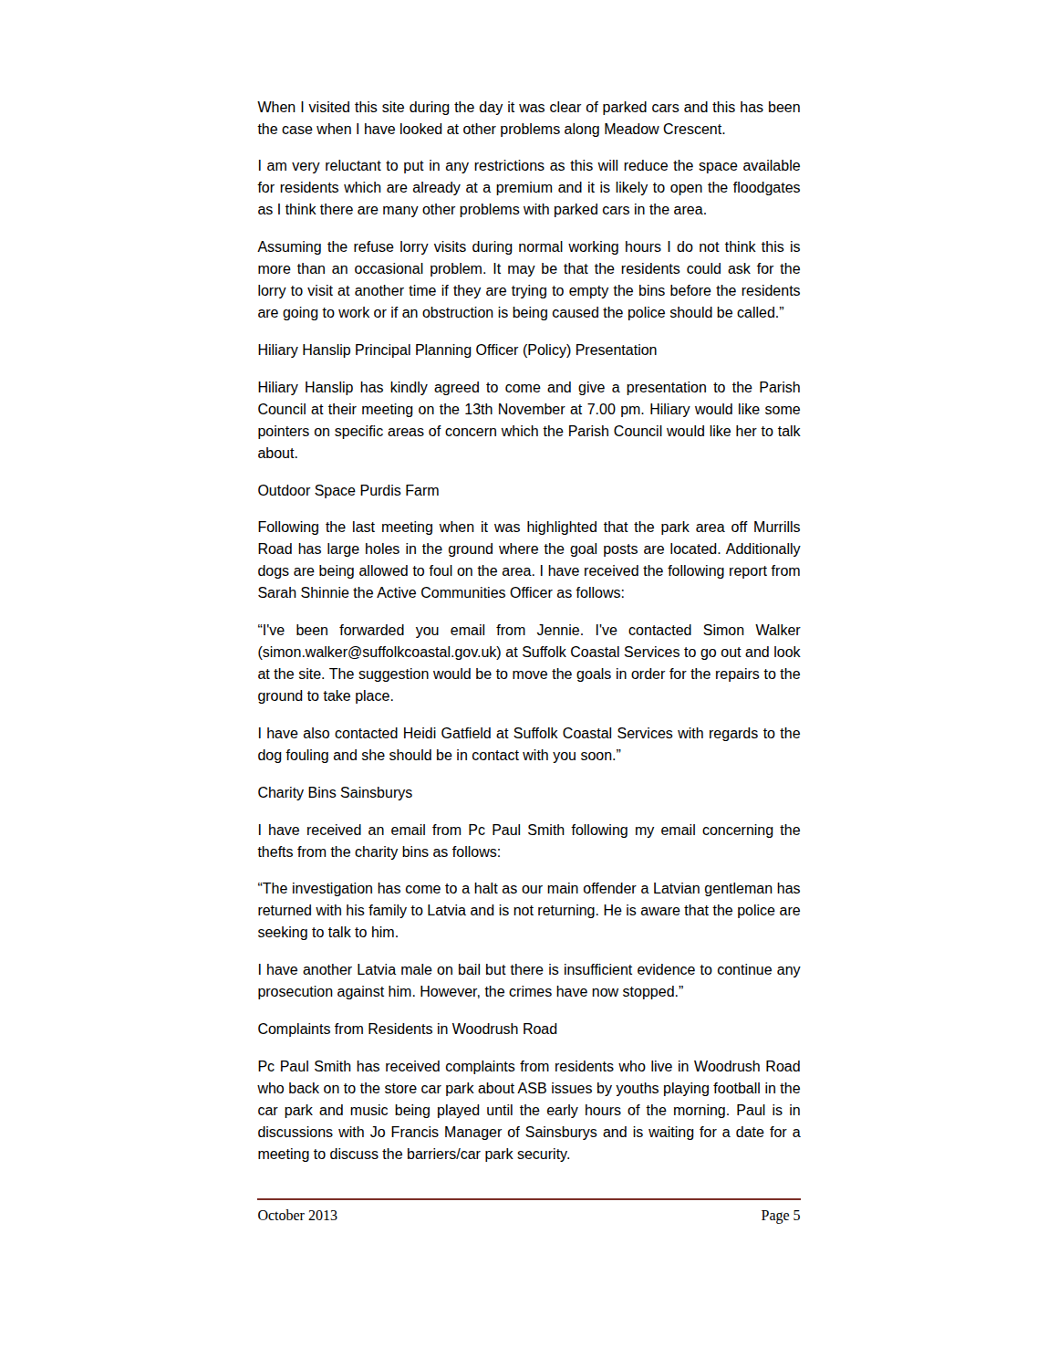When I visited this site during the day it was clear of parked cars and this has been the case when I have looked at other problems along Meadow Crescent.
I am very reluctant to put in any restrictions as this will reduce the space available for residents which are already at a premium and it is likely to open the floodgates as I think there are many other problems with parked cars in the area.
Assuming the refuse lorry visits during normal working hours I do not think this is more than an occasional problem. It may be that the residents could ask for the lorry to visit at another time if they are trying to empty the bins before the residents are going to work or if an obstruction is being caused the police should be called.”
Hiliary Hanslip Principal Planning Officer (Policy) Presentation
Hiliary Hanslip has kindly agreed to come and give a presentation to the Parish Council at their meeting on the 13th November at 7.00 pm. Hiliary would like some pointers on specific areas of concern which the Parish Council would like her to talk about.
Outdoor Space Purdis Farm
Following the last meeting when it was highlighted that the park area off Murrills Road has large holes in the ground where the goal posts are located. Additionally dogs are being allowed to foul on the area. I have received the following report from Sarah Shinnie the Active Communities Officer as follows:
“I've been forwarded you email from Jennie. I've contacted Simon Walker (simon.walker@suffolkcoastal.gov.uk) at Suffolk Coastal Services to go out and look at the site. The suggestion would be to move the goals in order for the repairs to the ground to take place.
I have also contacted Heidi Gatfield at Suffolk Coastal Services with regards to the dog fouling and she should be in contact with you soon.”
Charity Bins Sainsburys
I have received an email from Pc Paul Smith following my email concerning the thefts from the charity bins as follows:
“The investigation has come to a halt as our main offender a Latvian gentleman has returned with his family to Latvia and is not returning. He is aware that the police are seeking to talk to him.
I have another Latvia male on bail but there is insufficient evidence to continue any prosecution against him. However, the crimes have now stopped.”
Complaints from Residents in Woodrush Road
Pc Paul Smith has received complaints from residents who live in Woodrush Road who back on to the store car park about ASB issues by youths playing football in the car park and music being played until the early hours of the morning. Paul is in discussions with Jo Francis Manager of Sainsburys and is waiting for a date for a meeting to discuss the barriers/car park security.
October 2013 Page 5